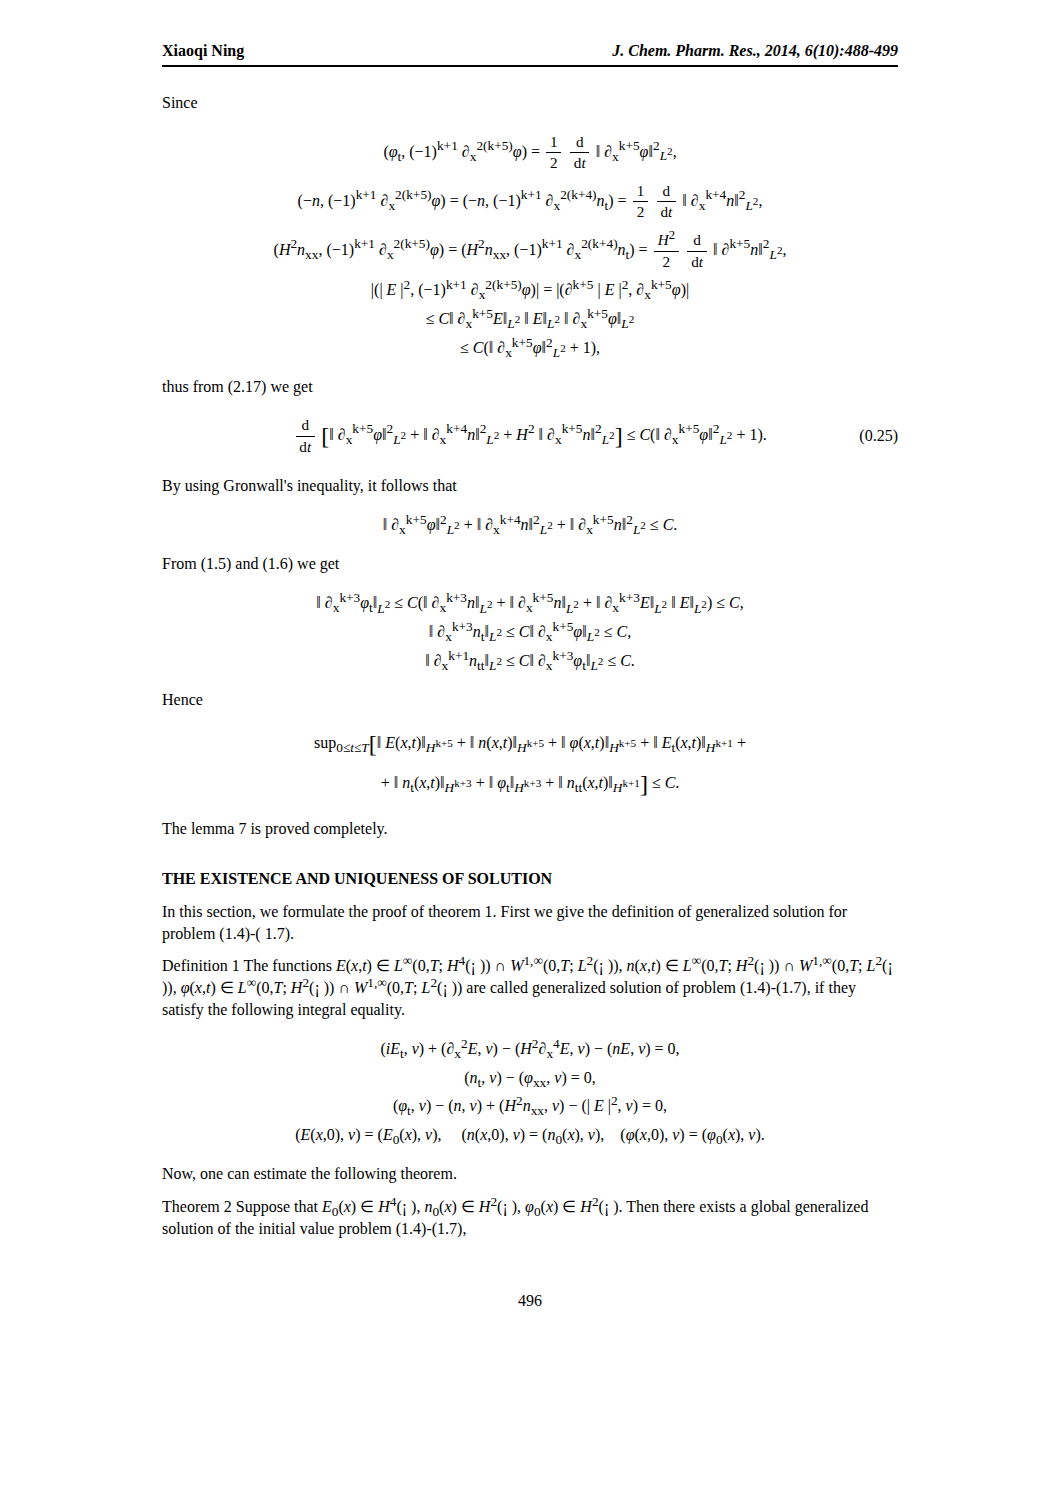Xiaoqi Ning J. Chem. Pharm. Res., 2014, 6(10):488-499
Since
(φt, (−1)k+1 ∂x2(k+5)φ) = 12 ddt ‖ ∂xk+5φ‖2L2, (−n, (−1)k+1 ∂x2(k+5)φ) = (−n, (−1)k+1 ∂x2(k+4)nt) = 12 ddt ‖ ∂xk+4n‖2L2, (H2nxx, (−1)k+1 ∂x2(k+5)φ) = (H2nxx, (−1)k+1 ∂x2(k+4)nt) = H22 ddt ‖ ∂k+5n‖2L2, |(| E |2, (−1)k+1 ∂x2(k+5)φ)| = |(∂k+5 | E |2, ∂xk+5φ)| ≤ C‖ ∂xk+5E‖L2 ‖ E‖L2 ‖ ∂xk+5φ‖L2 ≤ C(‖ ∂xk+5φ‖2L2 + 1),
thus from (2.17) we get
ddt [‖ ∂xk+5φ‖2L2 + ‖ ∂xk+4n‖2L2 + H2 ‖ ∂xk+5n‖2L2] ≤ C(‖ ∂xk+5φ‖2L2 + 1).
(0.25)
By using Gronwall's inequality, it follows that
‖ ∂xk+5φ‖2L2 + ‖ ∂xk+4n‖2L2 + ‖ ∂xk+5n‖2L2 ≤ C.
From (1.5) and (1.6) we get
‖ ∂xk+3φt‖L2 ≤ C(‖ ∂xk+3n‖L2 + ‖ ∂xk+5n‖L2 + ‖ ∂xk+3E‖L2 ‖ E‖L2) ≤ C, ‖ ∂xk+3nt‖L2 ≤ C‖ ∂xk+5φ‖L2 ≤ C, ‖ ∂xk+1ntt‖L2 ≤ C‖ ∂xk+3φt‖L2 ≤ C.
Hence
sup0≤t≤T[‖ E(x,t)‖Hk+5 + ‖ n(x,t)‖Hk+5 + ‖ φ(x,t)‖Hk+5 + ‖ Et(x,t)‖Hk+1 + + ‖ nt(x,t)‖Hk+3 + ‖ φt‖Hk+3 + ‖ ntt(x,t)‖Hk+1] ≤ C.
The lemma 7 is proved completely.
The existence and uniqueness of solution
In this section, we formulate the proof of theorem 1. First we give the definition of generalized solution for problem (1.4)-( 1.7).
Definition 1 The functions E(x,t) ∈ L∞(0,T; H4(¡ )) ∩ W1,∞(0,T; L2(¡ )), n(x,t) ∈ L∞(0,T; H2(¡ )) ∩ W1,∞(0,T; L2(¡ )), φ(x,t) ∈ L∞(0,T; H2(¡ )) ∩ W1,∞(0,T; L2(¡ )) are called generalized solution of problem (1.4)-(1.7), if they satisfy the following integral equality.
(iEt, v) + (∂x2E, v) − (H2∂x4E, v) − (nE, v) = 0, (nt, v) − (φxx, v) = 0, (φt, v) − (n, v) + (H2nxx, v) − (| E |2, v) = 0, (E(x,0), v) = (E0(x), v), (n(x,0), v) = (n0(x), v), (φ(x,0), v) = (φ0(x), v).
Now, one can estimate the following theorem.
Theorem 2 Suppose that E0(x) ∈ H4(¡ ), n0(x) ∈ H2(¡ ), φ0(x) ∈ H2(¡ ). Then there exists a global generalized solution of the initial value problem (1.4)-(1.7),
496